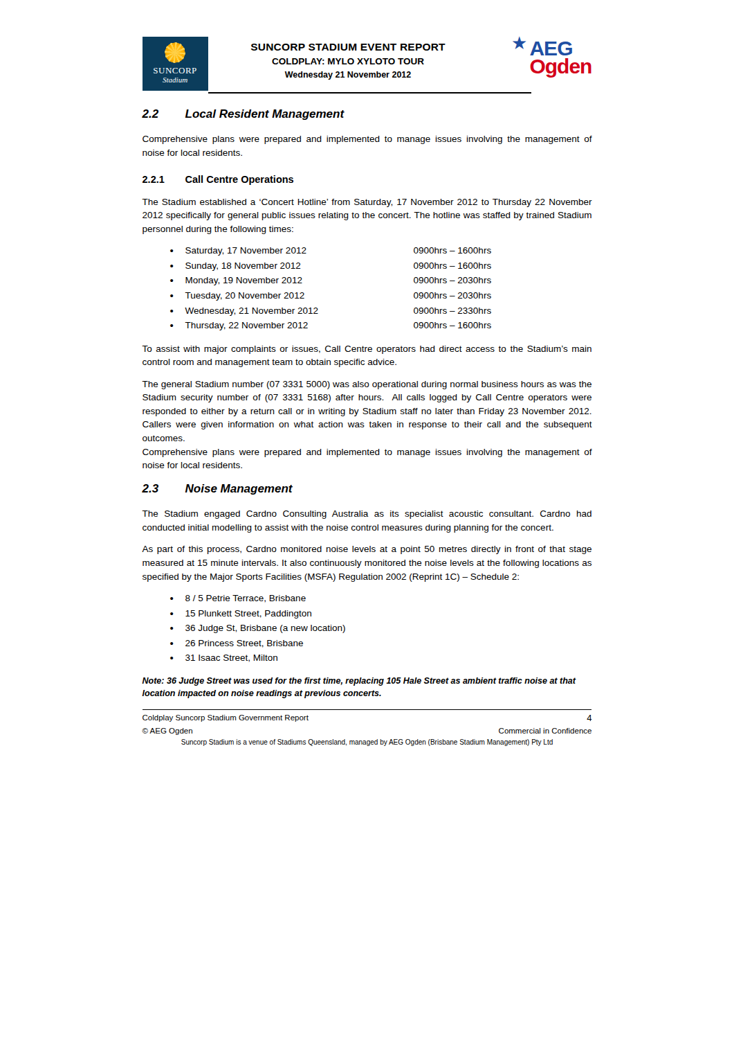SUNCORP
Stadium
SUNCORP STADIUM EVENT REPORT
COLDPLAY: MYLO XYLOTO TOUR
Wednesday 21 November 2012
★ AEG Ogden
2.2 Local Resident Management
Comprehensive plans were prepared and implemented to manage issues involving the management of noise for local residents.
2.2.1 Call Centre Operations
The Stadium established a ‘Concert Hotline’ from Saturday, 17 November 2012 to Thursday 22 November 2012 specifically for general public issues relating to the concert. The hotline was staffed by trained Stadium personnel during the following times:
Saturday, 17 November 20120900hrs – 1600hrs
Sunday, 18 November 20120900hrs – 1600hrs
Monday, 19 November 20120900hrs – 2030hrs
Tuesday, 20 November 20120900hrs – 2030hrs
Wednesday, 21 November 20120900hrs – 2330hrs
Thursday, 22 November 20120900hrs – 1600hrs
To assist with major complaints or issues, Call Centre operators had direct access to the Stadium’s main control room and management team to obtain specific advice.
The general Stadium number (07 3331 5000) was also operational during normal business hours as was the Stadium security number of (07 3331 5168) after hours. All calls logged by Call Centre operators were responded to either by a return call or in writing by Stadium staff no later than Friday 23 November 2012. Callers were given information on what action was taken in response to their call and the subsequent outcomes.
Comprehensive plans were prepared and implemented to manage issues involving the management of noise for local residents.
2.3 Noise Management
The Stadium engaged Cardno Consulting Australia as its specialist acoustic consultant. Cardno had conducted initial modelling to assist with the noise control measures during planning for the concert.
As part of this process, Cardno monitored noise levels at a point 50 metres directly in front of that stage measured at 15 minute intervals. It also continuously monitored the noise levels at the following locations as specified by the Major Sports Facilities (MSFA) Regulation 2002 (Reprint 1C) – Schedule 2:
8 / 5 Petrie Terrace, Brisbane
15 Plunkett Street, Paddington
36 Judge St, Brisbane (a new location)
26 Princess Street, Brisbane
31 Isaac Street, Milton
Note: 36 Judge Street was used for the first time, replacing 105 Hale Street as ambient traffic noise at that location impacted on noise readings at previous concerts.
Coldplay Suncorp Stadium Government Report
4
© AEG Ogden
Commercial in Confidence
Suncorp Stadium is a venue of Stadiums Queensland, managed by AEG Ogden (Brisbane Stadium Management) Pty Ltd